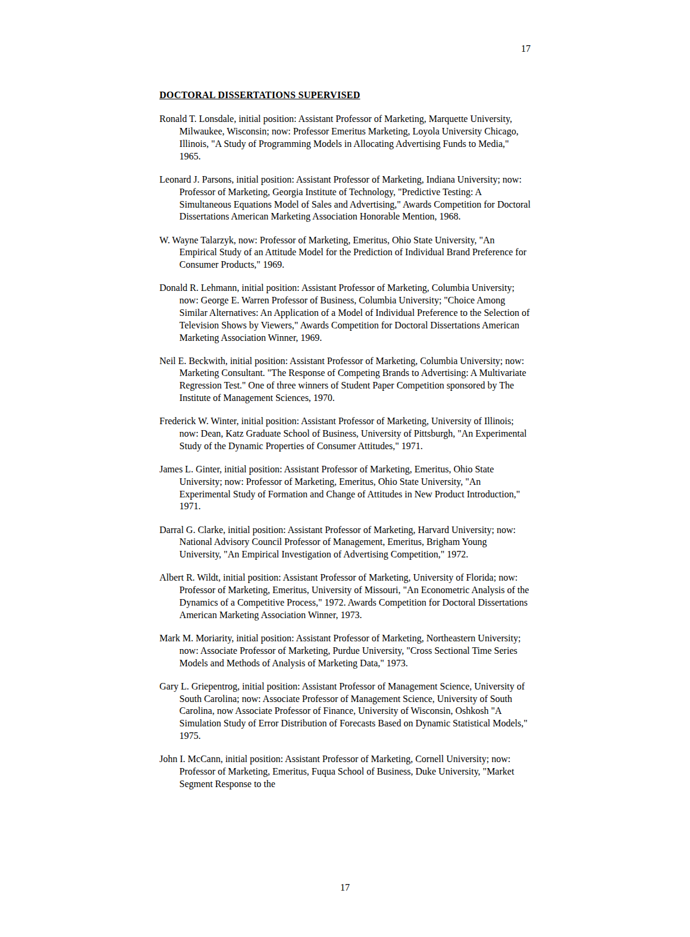17
DOCTORAL DISSERTATIONS SUPERVISED
Ronald T. Lonsdale, initial position: Assistant Professor of Marketing, Marquette University, Milwaukee, Wisconsin; now: Professor Emeritus Marketing, Loyola University Chicago, Illinois, "A Study of Programming Models in Allocating Advertising Funds to Media," 1965.
Leonard J. Parsons, initial position: Assistant Professor of Marketing, Indiana University; now: Professor of Marketing, Georgia Institute of Technology, "Predictive Testing: A Simultaneous Equations Model of Sales and Advertising," Awards Competition for Doctoral Dissertations American Marketing Association Honorable Mention, 1968.
W. Wayne Talarzyk, now: Professor of Marketing, Emeritus, Ohio State University, "An Empirical Study of an Attitude Model for the Prediction of Individual Brand Preference for Consumer Products," 1969.
Donald R. Lehmann, initial position: Assistant Professor of Marketing, Columbia University; now: George E. Warren Professor of Business, Columbia University; "Choice Among Similar Alternatives: An Application of a Model of Individual Preference to the Selection of Television Shows by Viewers," Awards Competition for Doctoral Dissertations American Marketing Association Winner, 1969.
Neil E. Beckwith, initial position: Assistant Professor of Marketing, Columbia University; now: Marketing Consultant. "The Response of Competing Brands to Advertising: A Multivariate Regression Test." One of three winners of Student Paper Competition sponsored by The Institute of Management Sciences, 1970.
Frederick W. Winter, initial position: Assistant Professor of Marketing, University of Illinois; now: Dean, Katz Graduate School of Business, University of Pittsburgh, "An Experimental Study of the Dynamic Properties of Consumer Attitudes," 1971.
James L. Ginter, initial position: Assistant Professor of Marketing, Emeritus, Ohio State University; now: Professor of Marketing, Emeritus, Ohio State University, "An Experimental Study of Formation and Change of Attitudes in New Product Introduction," 1971.
Darral G. Clarke, initial position: Assistant Professor of Marketing, Harvard University; now: National Advisory Council Professor of Management, Emeritus, Brigham Young University, "An Empirical Investigation of Advertising Competition," 1972.
Albert R. Wildt, initial position: Assistant Professor of Marketing, University of Florida; now: Professor of Marketing, Emeritus, University of Missouri, "An Econometric Analysis of the Dynamics of a Competitive Process," 1972. Awards Competition for Doctoral Dissertations American Marketing Association Winner, 1973.
Mark M. Moriarity, initial position: Assistant Professor of Marketing, Northeastern University; now: Associate Professor of Marketing, Purdue University, "Cross Sectional Time Series Models and Methods of Analysis of Marketing Data," 1973.
Gary L. Griepentrog, initial position: Assistant Professor of Management Science, University of South Carolina; now: Associate Professor of Management Science, University of South Carolina, now Associate Professor of Finance, University of Wisconsin, Oshkosh "A Simulation Study of Error Distribution of Forecasts Based on Dynamic Statistical Models," 1975.
John I. McCann, initial position: Assistant Professor of Marketing, Cornell University; now: Professor of Marketing, Emeritus, Fuqua School of Business, Duke University, "Market Segment Response to the
17